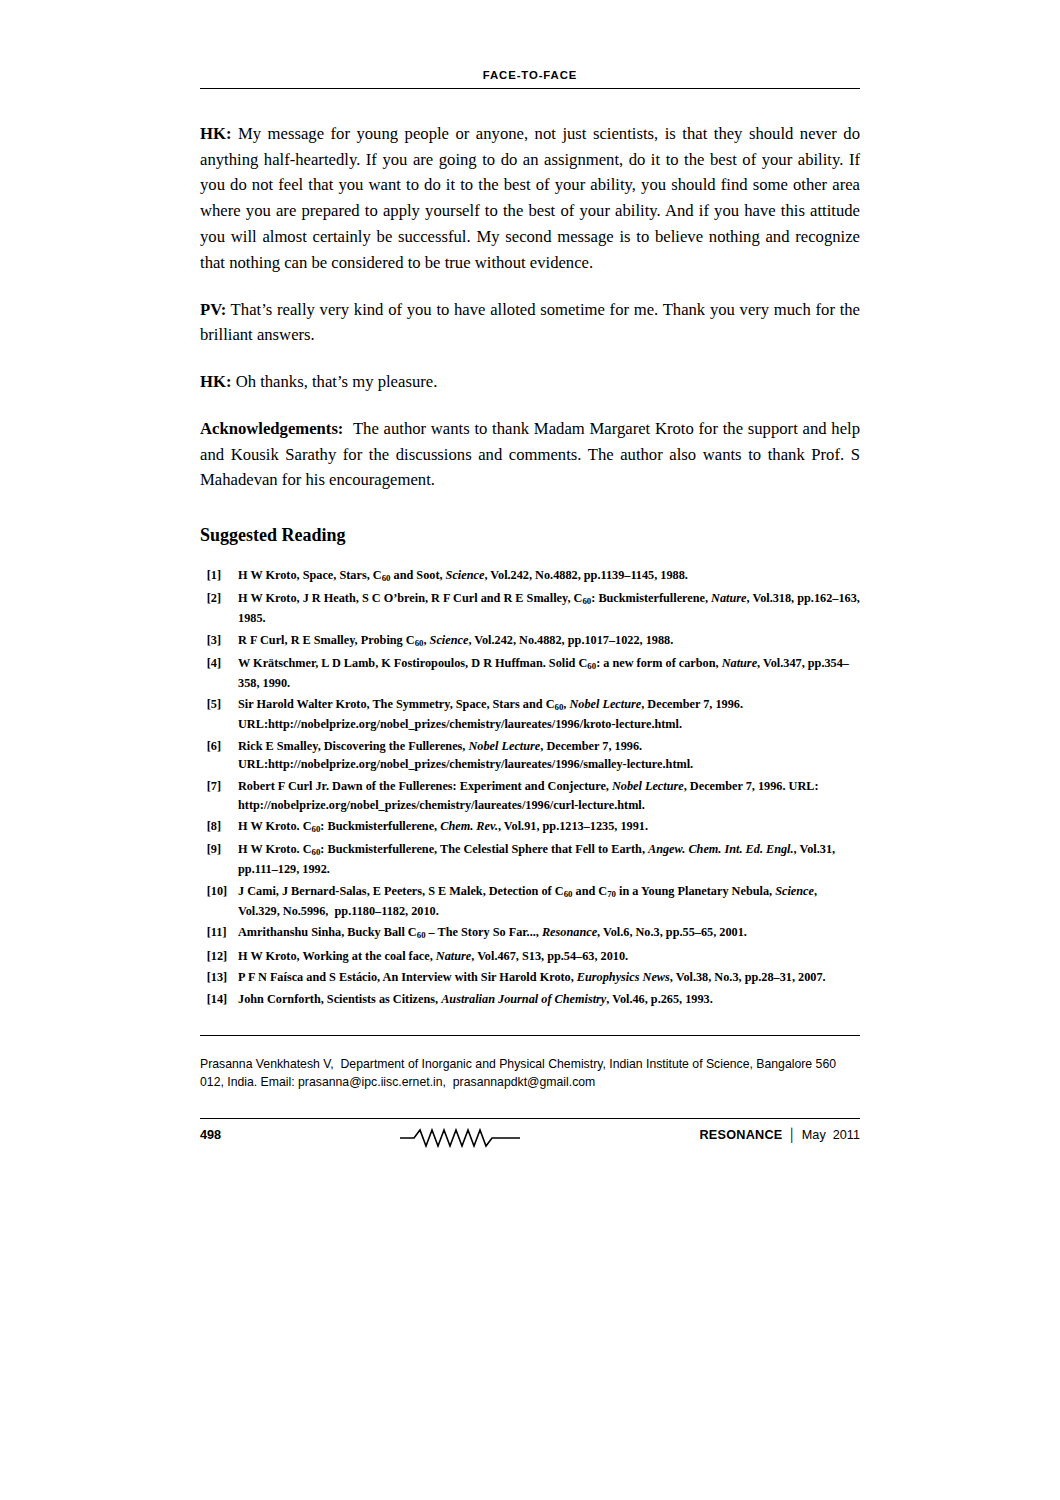FACE-TO-FACE
HK: My message for young people or anyone, not just scientists, is that they should never do anything half-heartedly. If you are going to do an assignment, do it to the best of your ability. If you do not feel that you want to do it to the best of your ability, you should find some other area where you are prepared to apply yourself to the best of your ability. And if you have this attitude you will almost certainly be successful. My second message is to believe nothing and recognize that nothing can be considered to be true without evidence.
PV: That’s really very kind of you to have alloted sometime for me. Thank you very much for the brilliant answers.
HK: Oh thanks, that’s my pleasure.
Acknowledgements: The author wants to thank Madam Margaret Kroto for the support and help and Kousik Sarathy for the discussions and comments. The author also wants to thank Prof. S Mahadevan for his encouragement.
Suggested Reading
[1] H W Kroto, Space, Stars, C60 and Soot, Science, Vol.242, No.4882, pp.1139–1145, 1988.
[2] H W Kroto, J R Heath, S C O’brein, R F Curl and R E Smalley, C60: Buckmisterfullerene, Nature, Vol.318, pp.162–163, 1985.
[3] R F Curl, R E Smalley, Probing C60, Science, Vol.242, No.4882, pp.1017–1022, 1988.
[4] W Krätschmer, L D Lamb, K Fostiropoulos, D R Huffman. Solid C60: a new form of carbon, Nature, Vol.347, pp.354–358, 1990.
[5] Sir Harold Walter Kroto, The Symmetry, Space, Stars and C60, Nobel Lecture, December 7, 1996. URL:http://nobelprize.org/nobel_prizes/chemistry/laureates/1996/kroto-lecture.html.
[6] Rick E Smalley, Discovering the Fullerenes, Nobel Lecture, December 7, 1996.
URL:http://nobelprize.org/nobel_prizes/chemistry/laureates/1996/smalley-lecture.html.
[7] Robert F Curl Jr. Dawn of the Fullerenes: Experiment and Conjecture, Nobel Lecture, December 7, 1996. URL: http://nobelprize.org/nobel_prizes/chemistry/laureates/1996/curl-lecture.html.
[8] H W Kroto. C60: Buckmisterfullerene, Chem. Rev., Vol.91, pp.1213–1235, 1991.
[9] H W Kroto. C60: Buckmisterfullerene, The Celestial Sphere that Fell to Earth, Angew. Chem. Int. Ed. Engl., Vol.31, pp.111–129, 1992.
[10] J Cami, J Bernard-Salas, E Peeters, S E Malek, Detection of C60 and C70 in a Young Planetary Nebula, Science, Vol.329, No.5996, pp.1180–1182, 2010.
[11] Amrithanshu Sinha, Bucky Ball C60 – The Story So Far..., Resonance, Vol.6, No.3, pp.55–65, 2001.
[12] H W Kroto, Working at the coal face, Nature, Vol.467, S13, pp.54–63, 2010.
[13] P F N Faísca and S Estácio, An Interview with Sir Harold Kroto, Europhysics News, Vol.38, No.3, pp.28–31, 2007.
[14] John Cornforth, Scientists as Citizens, Australian Journal of Chemistry, Vol.46, p.265, 1993.
Prasanna Venkhatesh V, Department of Inorganic and Physical Chemistry, Indian Institute of Science, Bangalore 560 012, India. Email: prasanna@ipc.iisc.ernet.in, prasannapdkt@gmail.com
498
RESONANCE│May 2011